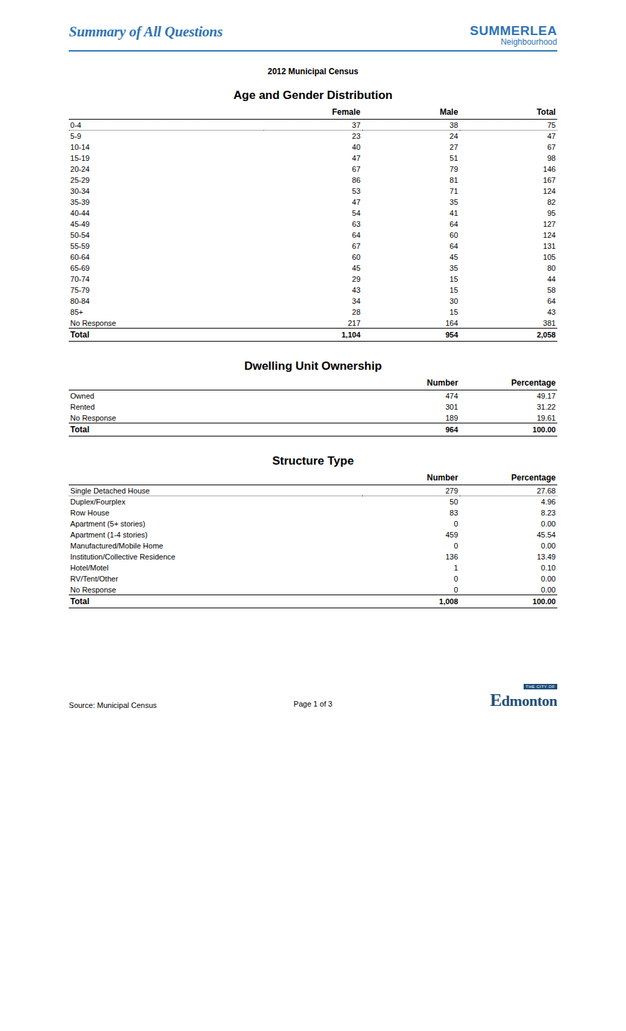Summary of All Questions
SUMMERLEA
Neighbourhood
2012 Municipal Census
Age and Gender Distribution
| | Female | Male | Total |
| --- | --- | --- | --- |
| 0-4 | 37 | 38 | 75 |
| 5-9 | 23 | 24 | 47 |
| 10-14 | 40 | 27 | 67 |
| 15-19 | 47 | 51 | 98 |
| 20-24 | 67 | 79 | 146 |
| 25-29 | 86 | 81 | 167 |
| 30-34 | 53 | 71 | 124 |
| 35-39 | 47 | 35 | 82 |
| 40-44 | 54 | 41 | 95 |
| 45-49 | 63 | 64 | 127 |
| 50-54 | 64 | 60 | 124 |
| 55-59 | 67 | 64 | 131 |
| 60-64 | 60 | 45 | 105 |
| 65-69 | 45 | 35 | 80 |
| 70-74 | 29 | 15 | 44 |
| 75-79 | 43 | 15 | 58 |
| 80-84 | 34 | 30 | 64 |
| 85+ | 28 | 15 | 43 |
| No Response | 217 | 164 | 381 |
| Total | 1,104 | 954 | 2,058 |
Dwelling Unit Ownership
| | Number | Percentage |
| --- | --- | --- |
| Owned | 474 | 49.17 |
| Rented | 301 | 31.22 |
| No Response | 189 | 19.61 |
| Total | 964 | 100.00 |
Structure Type
| | Number | Percentage |
| --- | --- | --- |
| Single Detached House | 279 | 27.68 |
| Duplex/Fourplex | 50 | 4.96 |
| Row House | 83 | 8.23 |
| Apartment (5+ stories) | 0 | 0.00 |
| Apartment (1-4 stories) | 459 | 45.54 |
| Manufactured/Mobile Home | 0 | 0.00 |
| Institution/Collective Residence | 136 | 13.49 |
| Hotel/Motel | 1 | 0.10 |
| RV/Tent/Other | 0 | 0.00 |
| No Response | 0 | 0.00 |
| Total | 1,008 | 100.00 |
Source: Municipal Census
Page 1 of 3
THE CITY OF
Edmonton